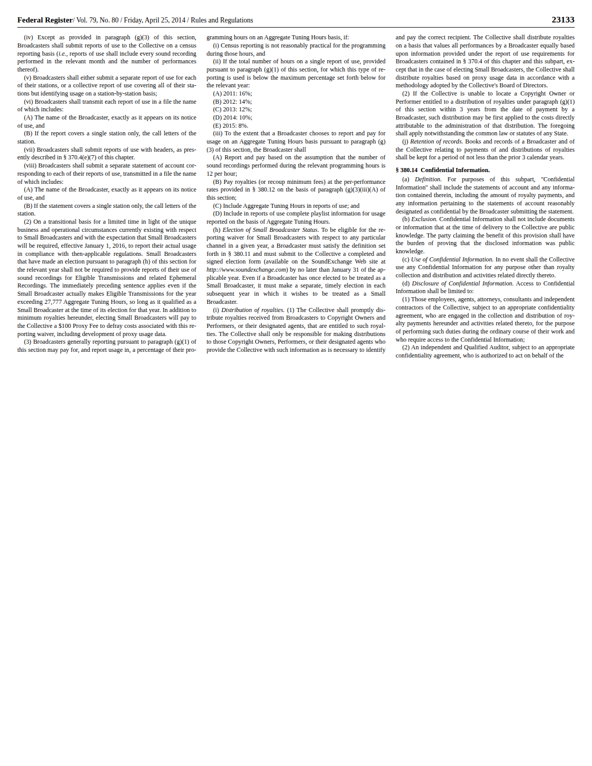Federal Register/ Vol. 79, No. 80 / Friday, April 25, 2014 / Rules and Regulations
23133
(iv) Except as provided in paragraph (g)(3) of this section, Broadcasters shall submit reports of use to the Collective on a census reporting basis (i.e., reports of use shall include every sound recording performed in the relevant month and the number of performances thereof).
(v) Broadcasters shall either submit a separate report of use for each of their stations, or a collective report of use covering all of their stations but identifying usage on a station-by-station basis;
(vi) Broadcasters shall transmit each report of use in a file the name of which includes:
(A) The name of the Broadcaster, exactly as it appears on its notice of use, and
(B) If the report covers a single station only, the call letters of the station.
(vii) Broadcasters shall submit reports of use with headers, as presently described in § 370.4(e)(7) of this chapter.
(viii) Broadcasters shall submit a separate statement of account corresponding to each of their reports of use, transmitted in a file the name of which includes:
(A) The name of the Broadcaster, exactly as it appears on its notice of use, and
(B) If the statement covers a single station only, the call letters of the station.
(2) On a transitional basis for a limited time in light of the unique business and operational circumstances currently existing with respect to Small Broadcasters and with the expectation that Small Broadcasters will be required, effective January 1, 2016, to report their actual usage in compliance with then-applicable regulations. Small Broadcasters that have made an election pursuant to paragraph (h) of this section for the relevant year shall not be required to provide reports of their use of sound recordings for Eligible Transmissions and related Ephemeral Recordings. The immediately preceding sentence applies even if the Small Broadcaster actually makes Eligible Transmissions for the year exceeding 27,777 Aggregate Tuning Hours, so long as it qualified as a Small Broadcaster at the time of its election for that year. In addition to minimum royalties hereunder, electing Small Broadcasters will pay to the Collective a $100 Proxy Fee to defray costs associated with this reporting waiver, including development of proxy usage data.
(3) Broadcasters generally reporting pursuant to paragraph (g)(1) of this section may pay for, and report usage in, a percentage of their programming hours on an Aggregate Tuning Hours basis, if:
(i) Census reporting is not reasonably practical for the programming during those hours, and
(ii) If the total number of hours on a single report of use, provided pursuant to paragraph (g)(1) of this section, for which this type of reporting is used is below the maximum percentage set forth below for the relevant year:
(A) 2011: 16%;
(B) 2012: 14%;
(C) 2013: 12%;
(D) 2014: 10%;
(E) 2015: 8%.
(iii) To the extent that a Broadcaster chooses to report and pay for usage on an Aggregate Tuning Hours basis pursuant to paragraph (g)(3) of this section, the Broadcaster shall
(A) Report and pay based on the assumption that the number of sound recordings performed during the relevant programming hours is 12 per hour;
(B) Pay royalties (or recoup minimum fees) at the per-performance rates provided in § 380.12 on the basis of paragraph (g)(3)(iii)(A) of this section;
(C) Include Aggregate Tuning Hours in reports of use; and
(D) Include in reports of use complete playlist information for usage reported on the basis of Aggregate Tuning Hours.
(h) Election of Small Broadcaster Status. To be eligible for the reporting waiver for Small Broadcasters with respect to any particular channel in a given year, a Broadcaster must satisfy the definition set forth in § 380.11 and must submit to the Collective a completed and signed election form (available on the SoundExchange Web site at http://www.soundexchange.com) by no later than January 31 of the applicable year. Even if a Broadcaster has once elected to be treated as a Small Broadcaster, it must make a separate, timely election in each subsequent year in which it wishes to be treated as a Small Broadcaster.
(i) Distribution of royalties. (1) The Collective shall promptly distribute royalties received from Broadcasters to Copyright Owners and Performers, or their designated agents, that are entitled to such royalties. The Collective shall only be responsible for making distributions to those Copyright Owners, Performers, or their designated agents who provide the Collective with such information as is necessary to identify and pay the correct recipient. The Collective shall distribute royalties on a basis that values all performances by a Broadcaster equally based upon information provided under the report of use requirements for Broadcasters contained in § 370.4 of this chapter and this subpart, except that in the case of electing Small Broadcasters, the Collective shall distribute royalties based on proxy usage data in accordance with a methodology adopted by the Collective's Board of Directors.
(2) If the Collective is unable to locate a Copyright Owner or Performer entitled to a distribution of royalties under paragraph (g)(1) of this section within 3 years from the date of payment by a Broadcaster, such distribution may be first applied to the costs directly attributable to the administration of that distribution. The foregoing shall apply notwithstanding the common law or statutes of any State.
(j) Retention of records. Books and records of a Broadcaster and of the Collective relating to payments of and distributions of royalties shall be kept for a period of not less than the prior 3 calendar years.
§ 380.14 Confidential Information.
(a) Definition. For purposes of this subpart, ''Confidential Information'' shall include the statements of account and any information contained therein, including the amount of royalty payments, and any information pertaining to the statements of account reasonably designated as confidential by the Broadcaster submitting the statement.
(b) Exclusion. Confidential Information shall not include documents or information that at the time of delivery to the Collective are public knowledge. The party claiming the benefit of this provision shall have the burden of proving that the disclosed information was public knowledge.
(c) Use of Confidential Information. In no event shall the Collective use any Confidential Information for any purpose other than royalty collection and distribution and activities related directly thereto.
(d) Disclosure of Confidential Information. Access to Confidential Information shall be limited to:
(1) Those employees, agents, attorneys, consultants and independent contractors of the Collective, subject to an appropriate confidentiality agreement, who are engaged in the collection and distribution of royalty payments hereunder and activities related thereto, for the purpose of performing such duties during the ordinary course of their work and who require access to the Confidential Information;
(2) An independent and Qualified Auditor, subject to an appropriate confidentiality agreement, who is authorized to act on behalf of the